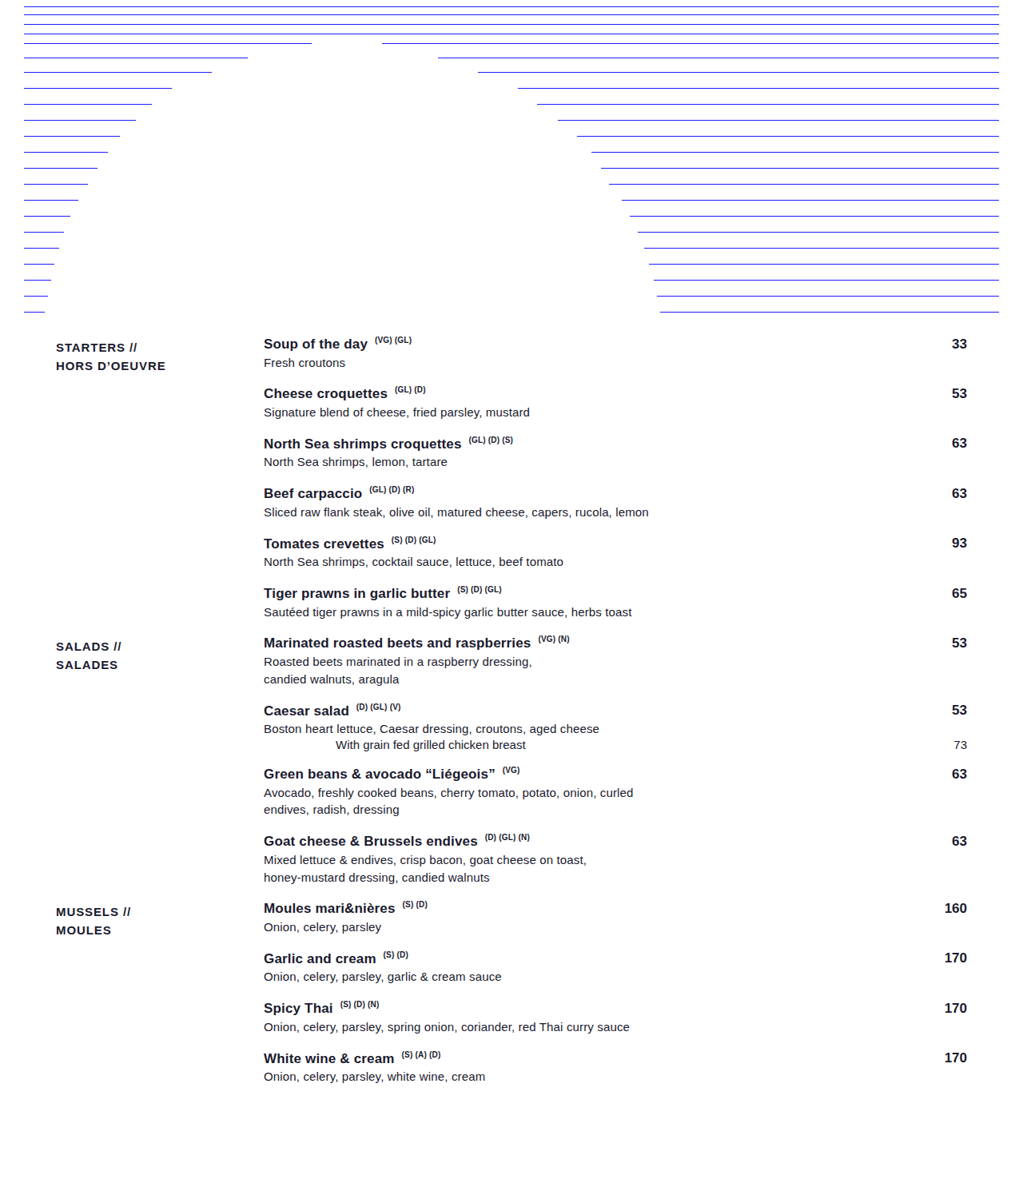Starters //
Hors d’oeuvre
Soup of the day (VG) (GL) 33
Fresh croutons
Cheese croquettes (GL) (D) 53
Signature blend of cheese, fried parsley, mustard
North Sea shrimps croquettes (GL) (D) (S) 63
North Sea shrimps, lemon, tartare
Beef carpaccio (GL) (D) (R) 63
Sliced raw flank steak, olive oil, matured cheese, capers, rucola, lemon
Tomates crevettes (S) (D) (GL) 93
North Sea shrimps, cocktail sauce, lettuce, beef tomato
Tiger prawns in garlic butter (S) (D) (GL) 65
Sautéed tiger prawns in a mild-spicy garlic butter sauce, herbs toast
Salads //
Salades
Marinated roasted beets and raspberries (VG) (N) 53
Roasted beets marinated in a raspberry dressing,
candied walnuts, aragula
Caesar salad (D) (GL) (V) 53
Boston heart lettuce, Caesar dressing, croutons, aged cheese
With grain fed grilled chicken breast 73
Green beans & avocado “Liégeois” (VG) 63
Avocado, freshly cooked beans, cherry tomato, potato, onion, curled
endives, radish, dressing
Goat cheese & Brussels endives (D) (GL) (N) 63
Mixed lettuce & endives, crisp bacon, goat cheese on toast,
honey-mustard dressing, candied walnuts
Mussels //
Moules
Moules mari&nières (S) (D) 160
Onion, celery, parsley
Garlic and cream (S) (D) 170
Onion, celery, parsley, garlic & cream sauce
Spicy Thai (S) (D) (N) 170
Onion, celery, parsley, spring onion, coriander, red Thai curry sauce
White wine & cream (S) (A) (D) 170
Onion, celery, parsley, white wine, cream